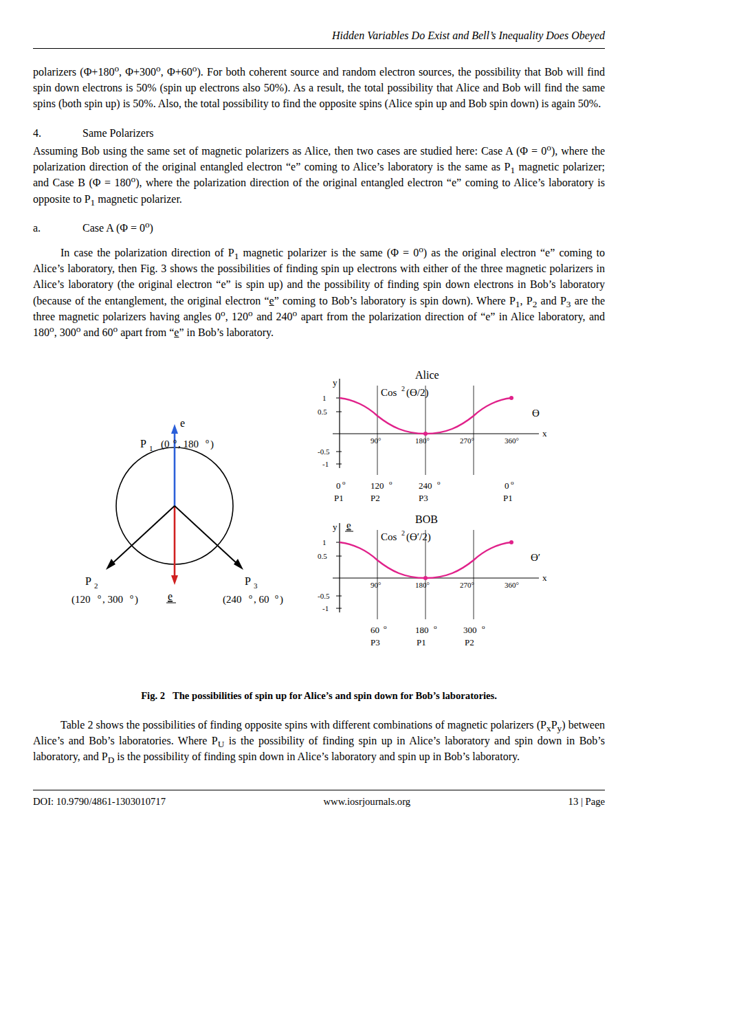Hidden Variables Do Exist and Bell’s Inequality Does Obeyed
polarizers (Φ+180o, Φ+300o, Φ+60o). For both coherent source and random electron sources, the possibility that Bob will find spin down electrons is 50% (spin up electrons also 50%). As a result, the total possibility that Alice and Bob will find the same spins (both spin up) is 50%. Also, the total possibility to find the opposite spins (Alice spin up and Bob spin down) is again 50%.
4. Same Polarizers
Assuming Bob using the same set of magnetic polarizers as Alice, then two cases are studied here: Case A (Φ = 0o), where the polarization direction of the original entangled electron “e” coming to Alice’s laboratory is the same as P1 magnetic polarizer; and Case B (Φ = 180o), where the polarization direction of the original entangled electron “e” coming to Alice’s laboratory is opposite to P1 magnetic polarizer.
a. Case A (Φ = 0o)
In case the polarization direction of P1 magnetic polarizer is the same (Φ = 0o) as the original electron “e” coming to Alice’s laboratory, then Fig. 3 shows the possibilities of finding spin up electrons with either of the three magnetic polarizers in Alice’s laboratory (the original electron “e” is spin up) and the possibility of finding spin down electrons in Bob’s laboratory (because of the entanglement, the original electron “e” coming to Bob’s laboratory is spin down). Where P1, P2 and P3 are the three magnetic polarizers having angles 0o, 120o and 240o apart from the polarization direction of “e” in Alice laboratory, and 180o, 300o and 60o apart from “e” in Bob’s laboratory.
e P 1 (0 o , 180 o ) e P 2 (120 o , 300 o ) P 3 (240 o , 60 o ) Alice Cos 2 (Ө/2) y x Ө 1 0.5 -0.5 -1 90° 180° 270° 360° 0 o 120 o 240 o 0 o P1 P2 P3 P1 BOB Cos 2 (Ө′/2) y e x Ө′ 1 0.5 -0.5 -1 90° 180° 270° 360° 60 o 180 o 300 o P3 P1 P2
Fig. 2 The possibilities of spin up for Alice’s and spin down for Bob’s laboratories.
Table 2 shows the possibilities of finding opposite spins with different combinations of magnetic polarizers (PxPy) between Alice’s and Bob’s laboratories. Where PU is the possibility of finding spin up in Alice’s laboratory and spin down in Bob’s laboratory, and PD is the possibility of finding spin down in Alice’s laboratory and spin up in Bob’s laboratory.
DOI: 10.9790/4861-1303010717 www.iosrjournals.org 13 | Page